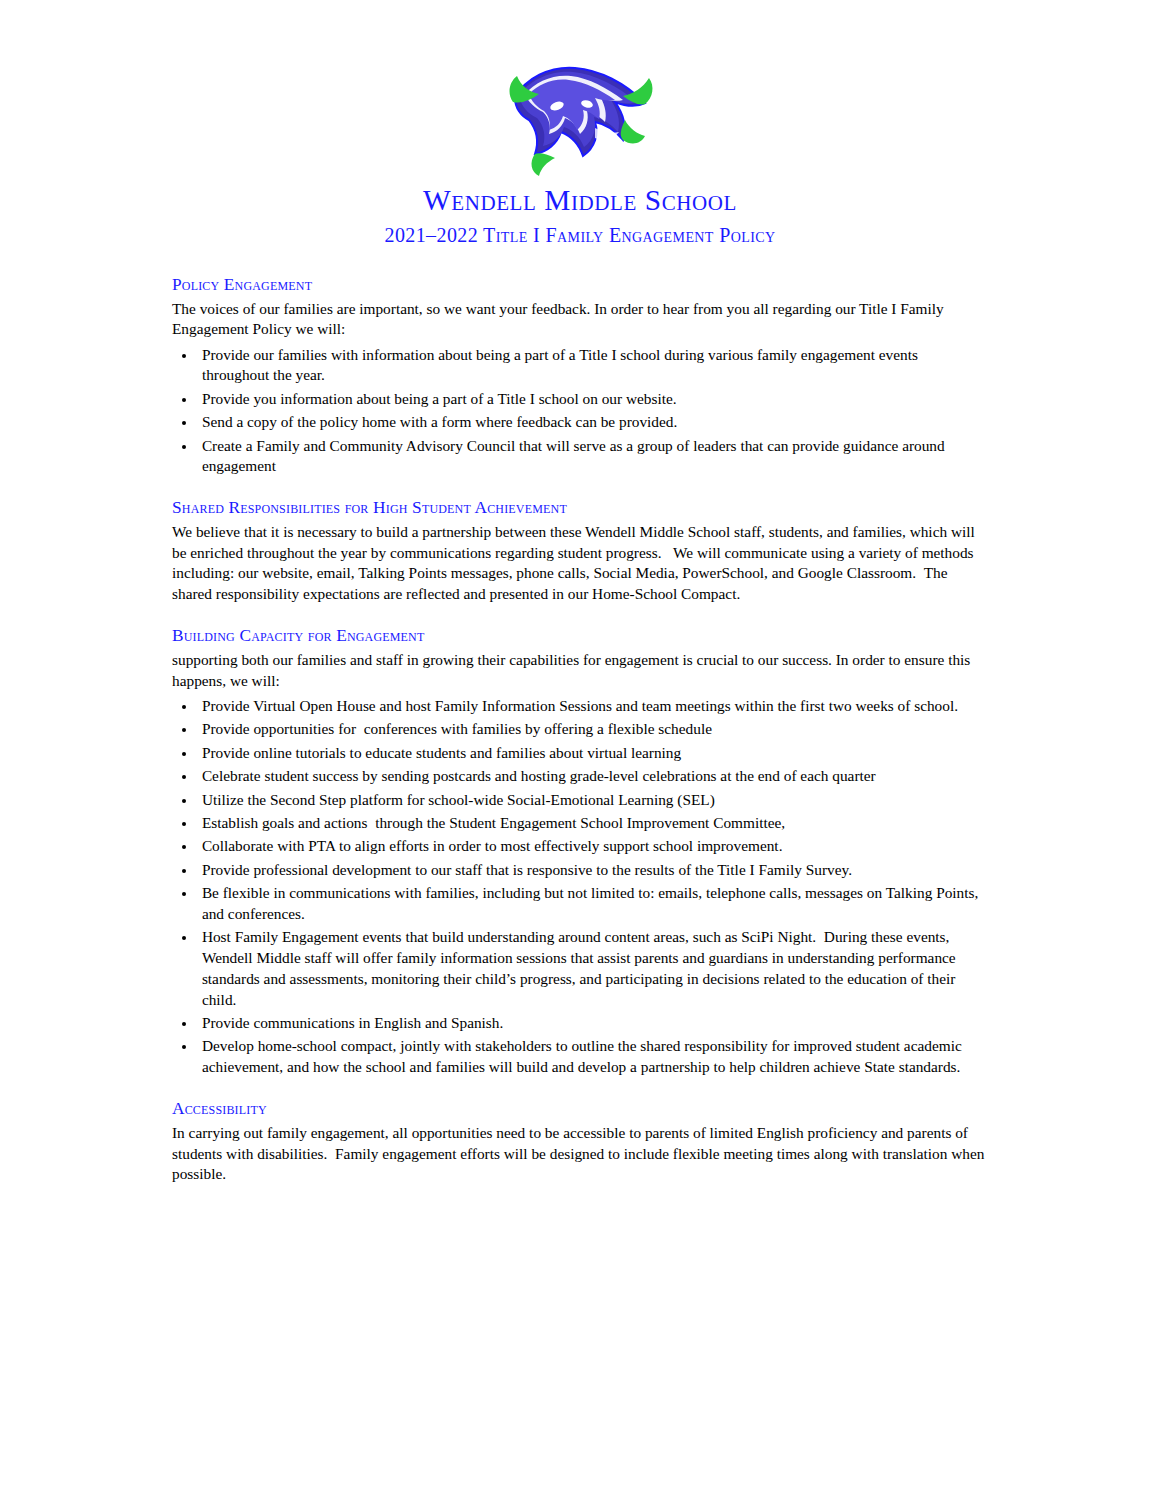Wendell Middle School
2021–2022 Title I Family Engagement Policy
Policy Engagement
The voices of our families are important, so we want your feedback. In order to hear from you all regarding our Title I Family Engagement Policy we will:
Provide our families with information about being a part of a Title I school during various family engagement events throughout the year.
Provide you information about being a part of a Title I school on our website.
Send a copy of the policy home with a form where feedback can be provided.
Create a Family and Community Advisory Council that will serve as a group of leaders that can provide guidance around engagement
Shared Responsibilities for High Student Achievement
We believe that it is necessary to build a partnership between these Wendell Middle School staff, students, and families, which will be enriched throughout the year by communications regarding student progress. We will communicate using a variety of methods including: our website, email, Talking Points messages, phone calls, Social Media, PowerSchool, and Google Classroom. The shared responsibility expectations are reflected and presented in our Home-School Compact.
Building Capacity for Engagement
supporting both our families and staff in growing their capabilities for engagement is crucial to our success. In order to ensure this happens, we will:
Provide Virtual Open House and host Family Information Sessions and team meetings within the first two weeks of school.
Provide opportunities for conferences with families by offering a flexible schedule
Provide online tutorials to educate students and families about virtual learning
Celebrate student success by sending postcards and hosting grade-level celebrations at the end of each quarter
Utilize the Second Step platform for school-wide Social-Emotional Learning (SEL)
Establish goals and actions through the Student Engagement School Improvement Committee,
Collaborate with PTA to align efforts in order to most effectively support school improvement.
Provide professional development to our staff that is responsive to the results of the Title I Family Survey.
Be flexible in communications with families, including but not limited to: emails, telephone calls, messages on Talking Points, and conferences.
Host Family Engagement events that build understanding around content areas, such as SciPi Night. During these events, Wendell Middle staff will offer family information sessions that assist parents and guardians in understanding performance standards and assessments, monitoring their child’s progress, and participating in decisions related to the education of their child.
Provide communications in English and Spanish.
Develop home-school compact, jointly with stakeholders to outline the shared responsibility for improved student academic achievement, and how the school and families will build and develop a partnership to help children achieve State standards.
Accessibility
In carrying out family engagement, all opportunities need to be accessible to parents of limited English proficiency and parents of students with disabilities. Family engagement efforts will be designed to include flexible meeting times along with translation when possible.